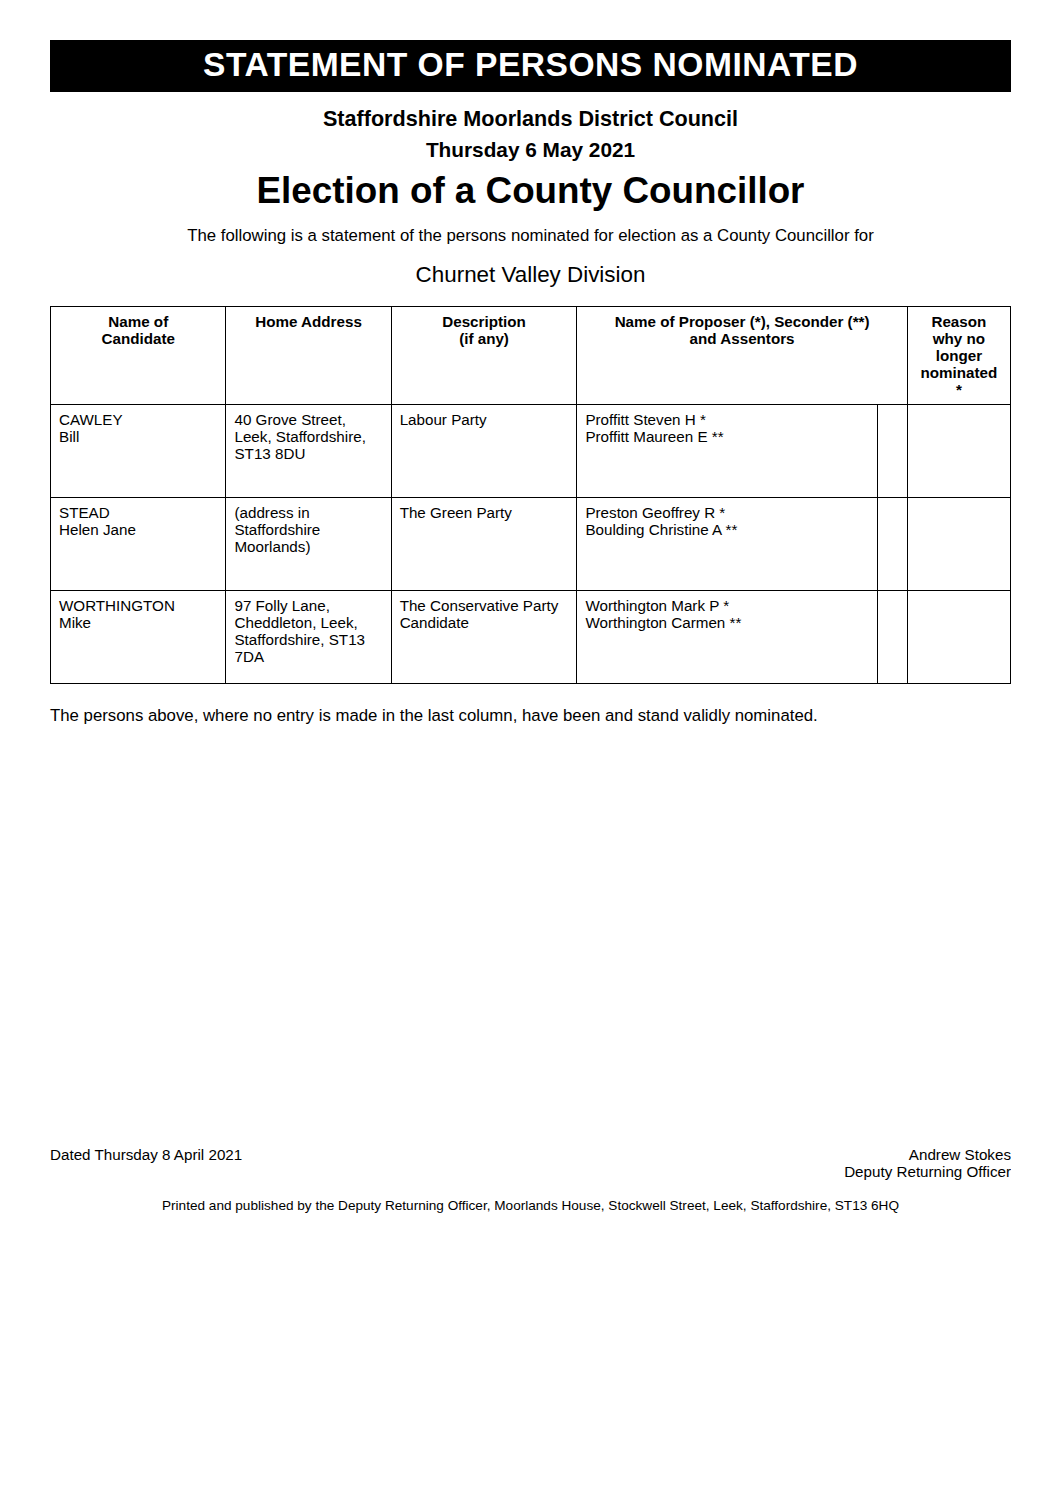STATEMENT OF PERSONS NOMINATED
Staffordshire Moorlands District Council
Thursday 6 May 2021
Election of a County Councillor
The following is a statement of the persons nominated for election as a County Councillor for
Churnet Valley Division
| Name of Candidate | Home Address | Description (if any) | Name of Proposer (*), Seconder (**) and Assentors | Reason why no longer nominated * |
| --- | --- | --- | --- | --- |
| CAWLEY Bill | 40 Grove Street, Leek, Staffordshire, ST13 8DU | Labour Party | Proffitt Steven H * Proffitt Maureen E ** | | |
| STEAD Helen Jane | (address in Staffordshire Moorlands) | The Green Party | Preston Geoffrey R * Boulding Christine A ** | | |
| WORTHINGTON Mike | 97 Folly Lane, Cheddleton, Leek, Staffordshire, ST13 7DA | The Conservative Party Candidate | Worthington Mark P * Worthington Carmen ** | | |
The persons above, where no entry is made in the last column, have been and stand validly nominated.
Dated Thursday 8 April 2021
Andrew Stokes
Deputy Returning Officer
Printed and published by the Deputy Returning Officer, Moorlands House, Stockwell Street, Leek, Staffordshire, ST13 6HQ